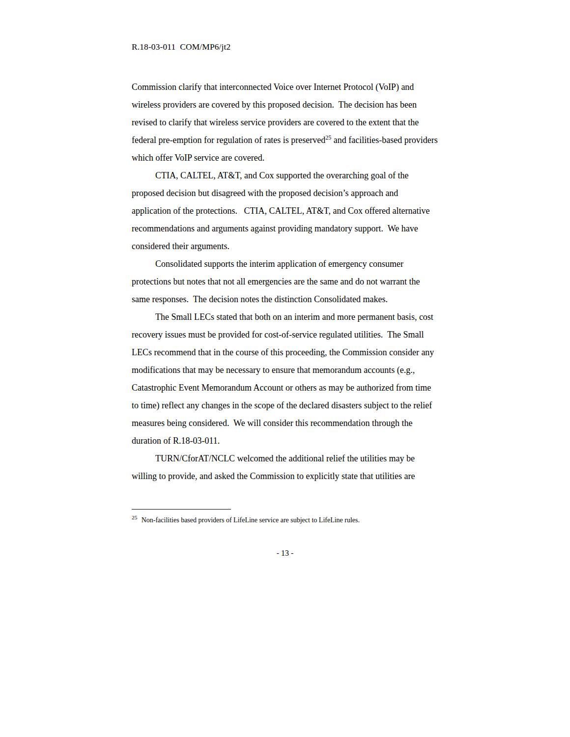R.18-03-011 COM/MP6/jt2
Commission clarify that interconnected Voice over Internet Protocol (VoIP) and wireless providers are covered by this proposed decision. The decision has been revised to clarify that wireless service providers are covered to the extent that the federal pre-emption for regulation of rates is preserved25 and facilities-based providers which offer VoIP service are covered.
CTIA, CALTEL, AT&T, and Cox supported the overarching goal of the proposed decision but disagreed with the proposed decision’s approach and application of the protections. CTIA, CALTEL, AT&T, and Cox offered alternative recommendations and arguments against providing mandatory support. We have considered their arguments.
Consolidated supports the interim application of emergency consumer protections but notes that not all emergencies are the same and do not warrant the same responses. The decision notes the distinction Consolidated makes.
The Small LECs stated that both on an interim and more permanent basis, cost recovery issues must be provided for cost-of-service regulated utilities. The Small LECs recommend that in the course of this proceeding, the Commission consider any modifications that may be necessary to ensure that memorandum accounts (e.g., Catastrophic Event Memorandum Account or others as may be authorized from time to time) reflect any changes in the scope of the declared disasters subject to the relief measures being considered. We will consider this recommendation through the duration of R.18-03-011.
TURN/CforAT/NCLC welcomed the additional relief the utilities may be willing to provide, and asked the Commission to explicitly state that utilities are
25 Non-facilities based providers of LifeLine service are subject to LifeLine rules.
- 13 -